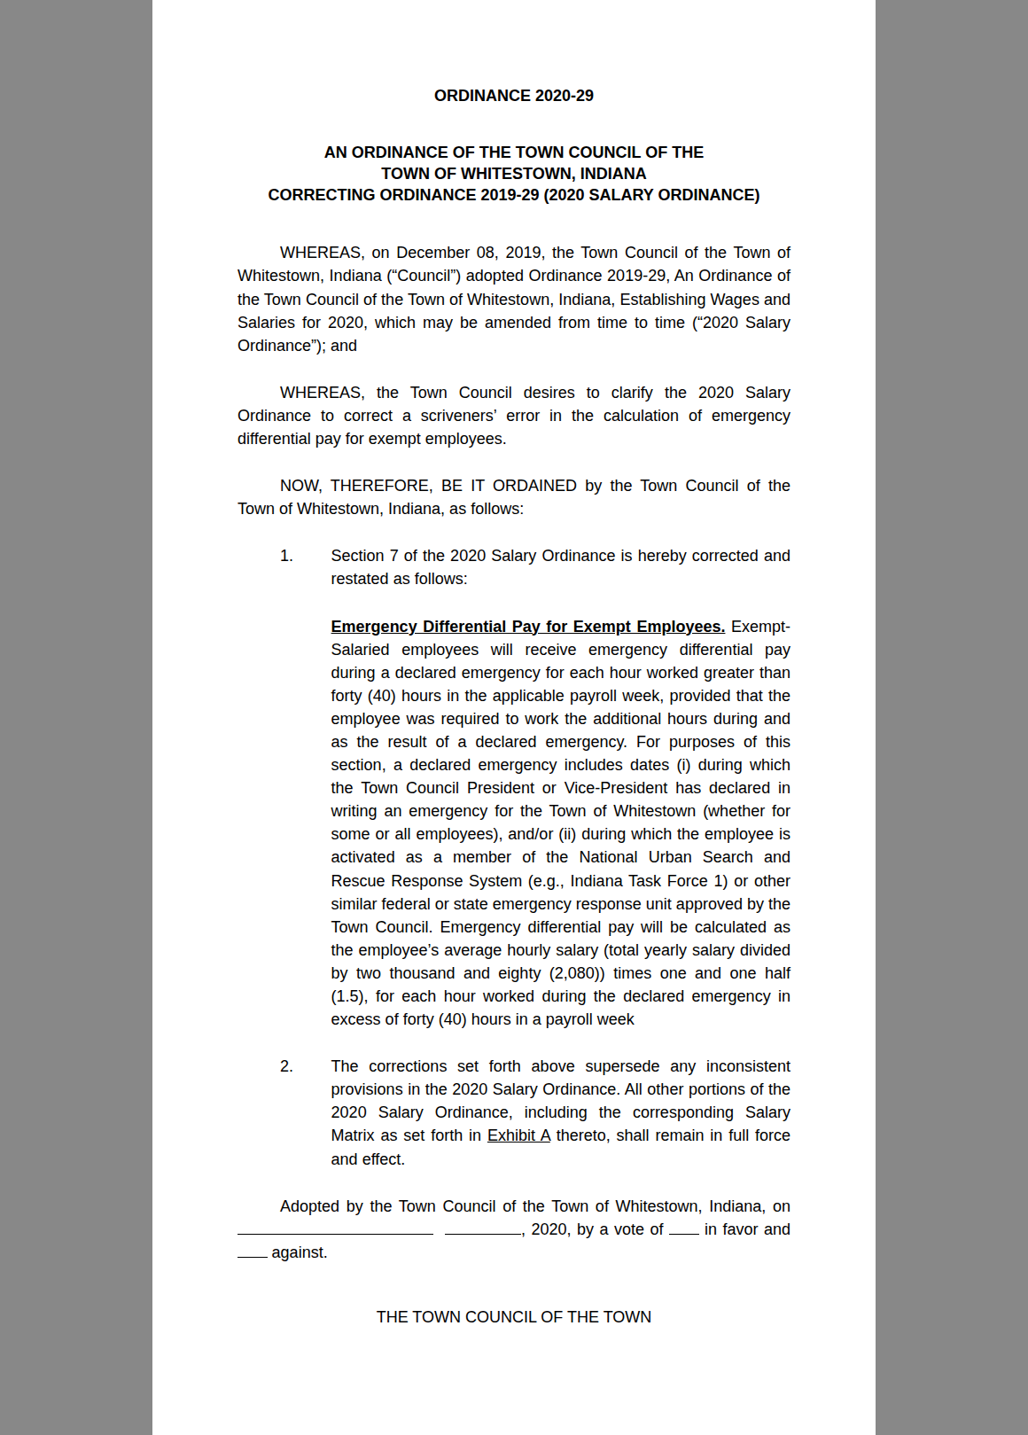ORDINANCE 2020-29
AN ORDINANCE OF THE TOWN COUNCIL OF THE
TOWN OF WHITESTOWN, INDIANA
CORRECTING ORDINANCE 2019-29 (2020 SALARY ORDINANCE)
WHEREAS, on December 08, 2019, the Town Council of the Town of Whitestown, Indiana (“Council”) adopted Ordinance 2019-29, An Ordinance of the Town Council of the Town of Whitestown, Indiana, Establishing Wages and Salaries for 2020, which may be amended from time to time (“2020 Salary Ordinance”); and
WHEREAS, the Town Council desires to clarify the 2020 Salary Ordinance to correct a scriveners’ error in the calculation of emergency differential pay for exempt employees.
NOW, THEREFORE, BE IT ORDAINED by the Town Council of the Town of Whitestown, Indiana, as follows:
Section 7 of the 2020 Salary Ordinance is hereby corrected and restated as follows:
Emergency Differential Pay for Exempt Employees. Exempt-Salaried employees will receive emergency differential pay during a declared emergency for each hour worked greater than forty (40) hours in the applicable payroll week, provided that the employee was required to work the additional hours during and as the result of a declared emergency. For purposes of this section, a declared emergency includes dates (i) during which the Town Council President or Vice-President has declared in writing an emergency for the Town of Whitestown (whether for some or all employees), and/or (ii) during which the employee is activated as a member of the National Urban Search and Rescue Response System (e.g., Indiana Task Force 1) or other similar federal or state emergency response unit approved by the Town Council. Emergency differential pay will be calculated as the employee’s average hourly salary (total yearly salary divided by two thousand and eighty (2,080)) times one and one half (1.5), for each hour worked during the declared emergency in excess of forty (40) hours in a payroll week
The corrections set forth above supersede any inconsistent provisions in the 2020 Salary Ordinance. All other portions of the 2020 Salary Ordinance, including the corresponding Salary Matrix as set forth in Exhibit A thereto, shall remain in full force and effect.
Adopted by the Town Council of the Town of Whitestown, Indiana, on , 2020, by a vote of in favor and against.
THE TOWN COUNCIL OF THE TOWN